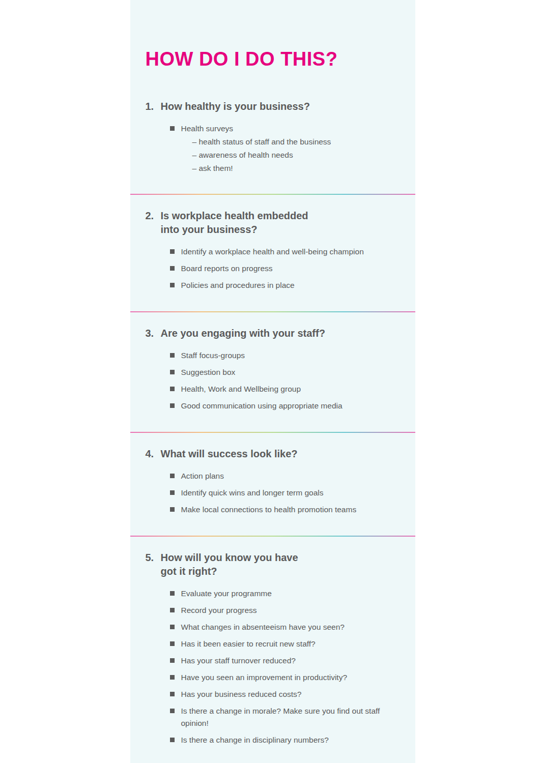HOW DO I DO THIS?
1. How healthy is your business?
Health surveys
– health status of staff and the business
– awareness of health needs
– ask them!
2. Is workplace health embeddedinto your business?
Identify a workplace health and well-being champion
Board reports on progress
Policies and procedures in place
3. Are you engaging with your staff?
Staff focus-groups
Suggestion box
Health, Work and Wellbeing group
Good communication using appropriate media
4. What will success look like?
Action plans
Identify quick wins and longer term goals
Make local connections to health promotion teams
5. How will you know you havegot it right?
Evaluate your programme
Record your progress
What changes in absenteeism have you seen?
Has it been easier to recruit new staff?
Has your staff turnover reduced?
Have you seen an improvement in productivity?
Has your business reduced costs?
Is there a change in morale? Make sure you find out staff opinion!
Is there a change in disciplinary numbers?